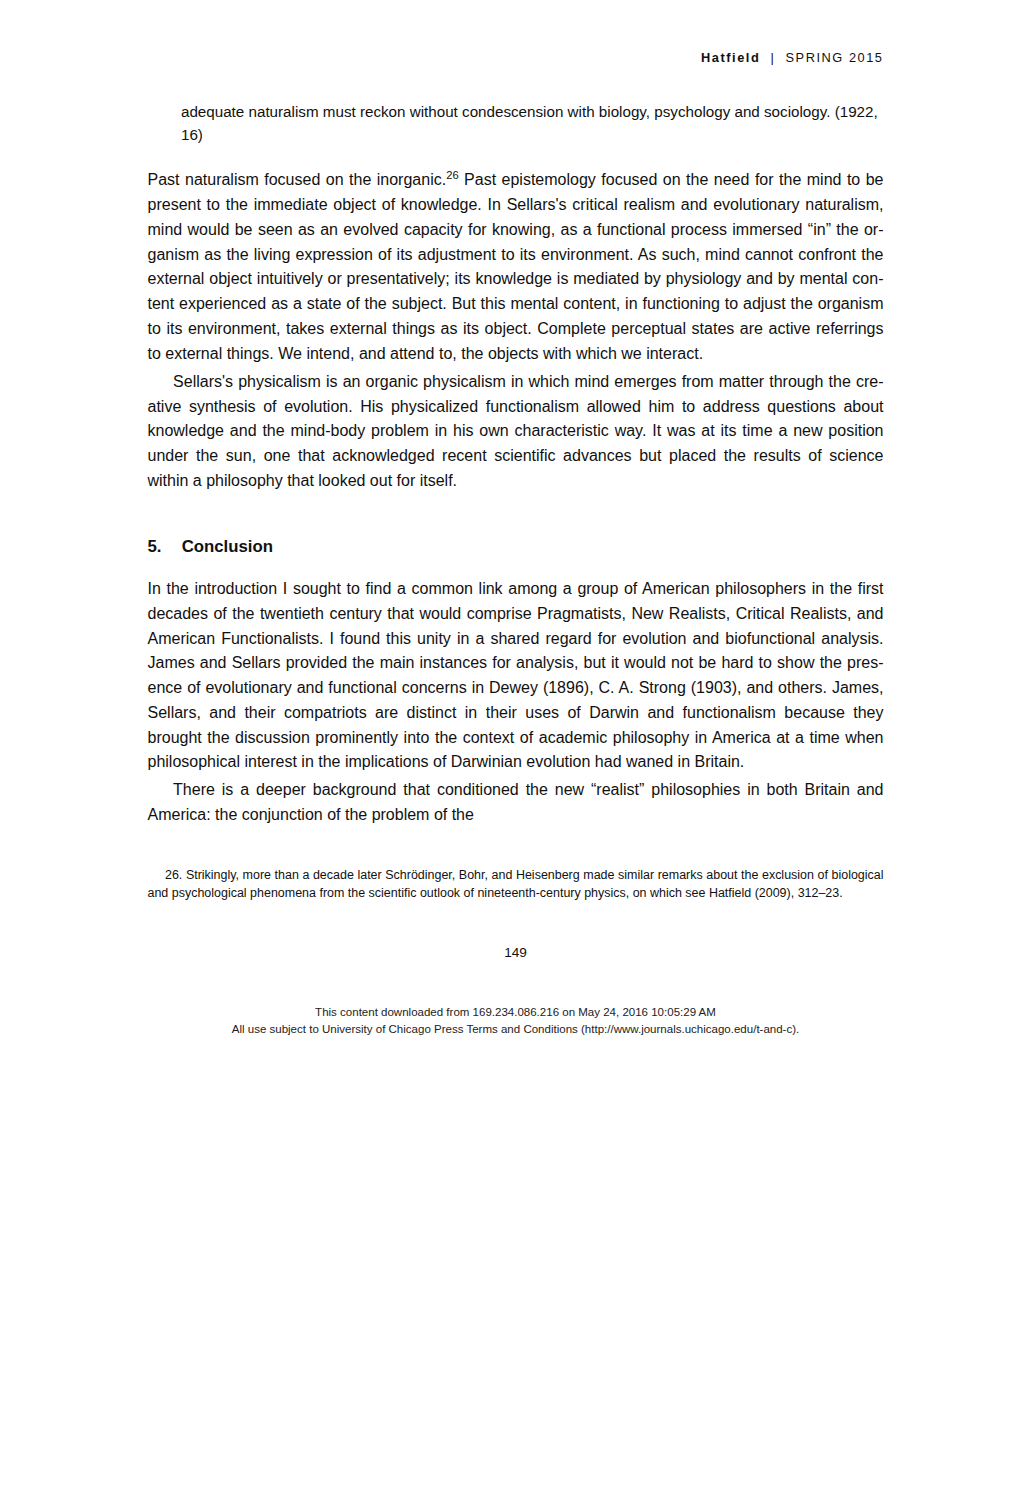Hatfield | SPRING 2015
adequate naturalism must reckon without condescension with biology, psychology and sociology. (1922, 16)
Past naturalism focused on the inorganic.26 Past epistemology focused on the need for the mind to be present to the immediate object of knowledge. In Sellars's critical realism and evolutionary naturalism, mind would be seen as an evolved capacity for knowing, as a functional process immersed “in” the organism as the living expression of its adjustment to its environment. As such, mind cannot confront the external object intuitively or presentatively; its knowledge is mediated by physiology and by mental content experienced as a state of the subject. But this mental content, in functioning to adjust the organism to its environment, takes external things as its object. Complete perceptual states are active referrings to external things. We intend, and attend to, the objects with which we interact.
Sellars's physicalism is an organic physicalism in which mind emerges from matter through the creative synthesis of evolution. His physicalized functionalism allowed him to address questions about knowledge and the mind-body problem in his own characteristic way. It was at its time a new position under the sun, one that acknowledged recent scientific advances but placed the results of science within a philosophy that looked out for itself.
5. Conclusion
In the introduction I sought to find a common link among a group of American philosophers in the first decades of the twentieth century that would comprise Pragmatists, New Realists, Critical Realists, and American Functionalists. I found this unity in a shared regard for evolution and biofunctional analysis. James and Sellars provided the main instances for analysis, but it would not be hard to show the presence of evolutionary and functional concerns in Dewey (1896), C. A. Strong (1903), and others. James, Sellars, and their compatriots are distinct in their uses of Darwin and functionalism because they brought the discussion prominently into the context of academic philosophy in America at a time when philosophical interest in the implications of Darwinian evolution had waned in Britain.
There is a deeper background that conditioned the new “realist” philosophies in both Britain and America: the conjunction of the problem of the
26. Strikingly, more than a decade later Schrödinger, Bohr, and Heisenberg made similar remarks about the exclusion of biological and psychological phenomena from the scientific outlook of nineteenth-century physics, on which see Hatfield (2009), 312–23.
149
This content downloaded from 169.234.086.216 on May 24, 2016 10:05:29 AM
All use subject to University of Chicago Press Terms and Conditions (http://www.journals.uchicago.edu/t-and-c).